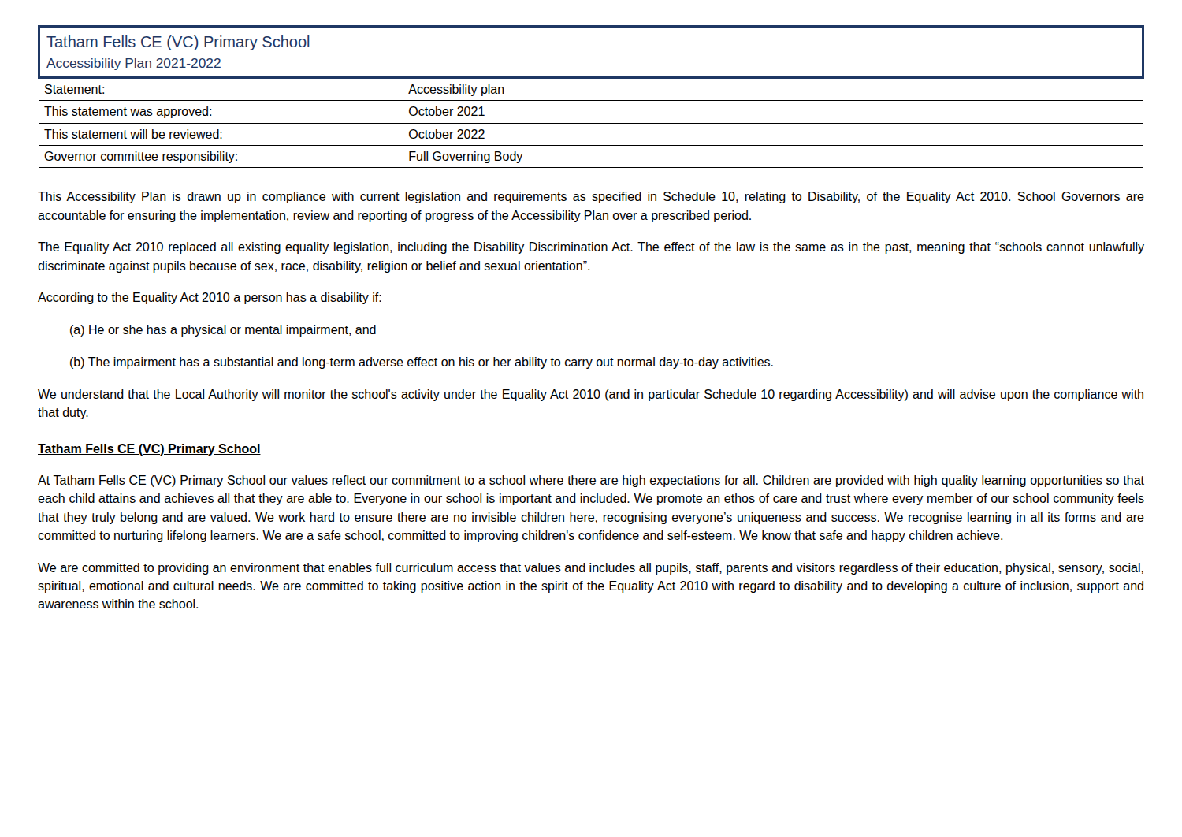| Tatham Fells CE (VC) Primary School Accessibility Plan 2021-2022 |
| Statement: | Accessibility plan |
| This statement was approved: | October 2021 |
| This statement will be reviewed: | October 2022 |
| Governor committee responsibility: | Full Governing Body |
This Accessibility Plan is drawn up in compliance with current legislation and requirements as specified in Schedule 10, relating to Disability, of the Equality Act 2010. School Governors are accountable for ensuring the implementation, review and reporting of progress of the Accessibility Plan over a prescribed period.
The Equality Act 2010 replaced all existing equality legislation, including the Disability Discrimination Act. The effect of the law is the same as in the past, meaning that “schools cannot unlawfully discriminate against pupils because of sex, race, disability, religion or belief and sexual orientation”.
According to the Equality Act 2010 a person has a disability if:
(a) He or she has a physical or mental impairment, and
(b) The impairment has a substantial and long-term adverse effect on his or her ability to carry out normal day-to-day activities.
We understand that the Local Authority will monitor the school's activity under the Equality Act 2010 (and in particular Schedule 10 regarding Accessibility) and will advise upon the compliance with that duty.
Tatham Fells CE (VC) Primary School
At Tatham Fells CE (VC) Primary School our values reflect our commitment to a school where there are high expectations for all. Children are provided with high quality learning opportunities so that each child attains and achieves all that they are able to. Everyone in our school is important and included. We promote an ethos of care and trust where every member of our school community feels that they truly belong and are valued. We work hard to ensure there are no invisible children here, recognising everyone’s uniqueness and success. We recognise learning in all its forms and are committed to nurturing lifelong learners. We are a safe school, committed to improving children's confidence and self-esteem. We know that safe and happy children achieve.
We are committed to providing an environment that enables full curriculum access that values and includes all pupils, staff, parents and visitors regardless of their education, physical, sensory, social, spiritual, emotional and cultural needs. We are committed to taking positive action in the spirit of the Equality Act 2010 with regard to disability and to developing a culture of inclusion, support and awareness within the school.